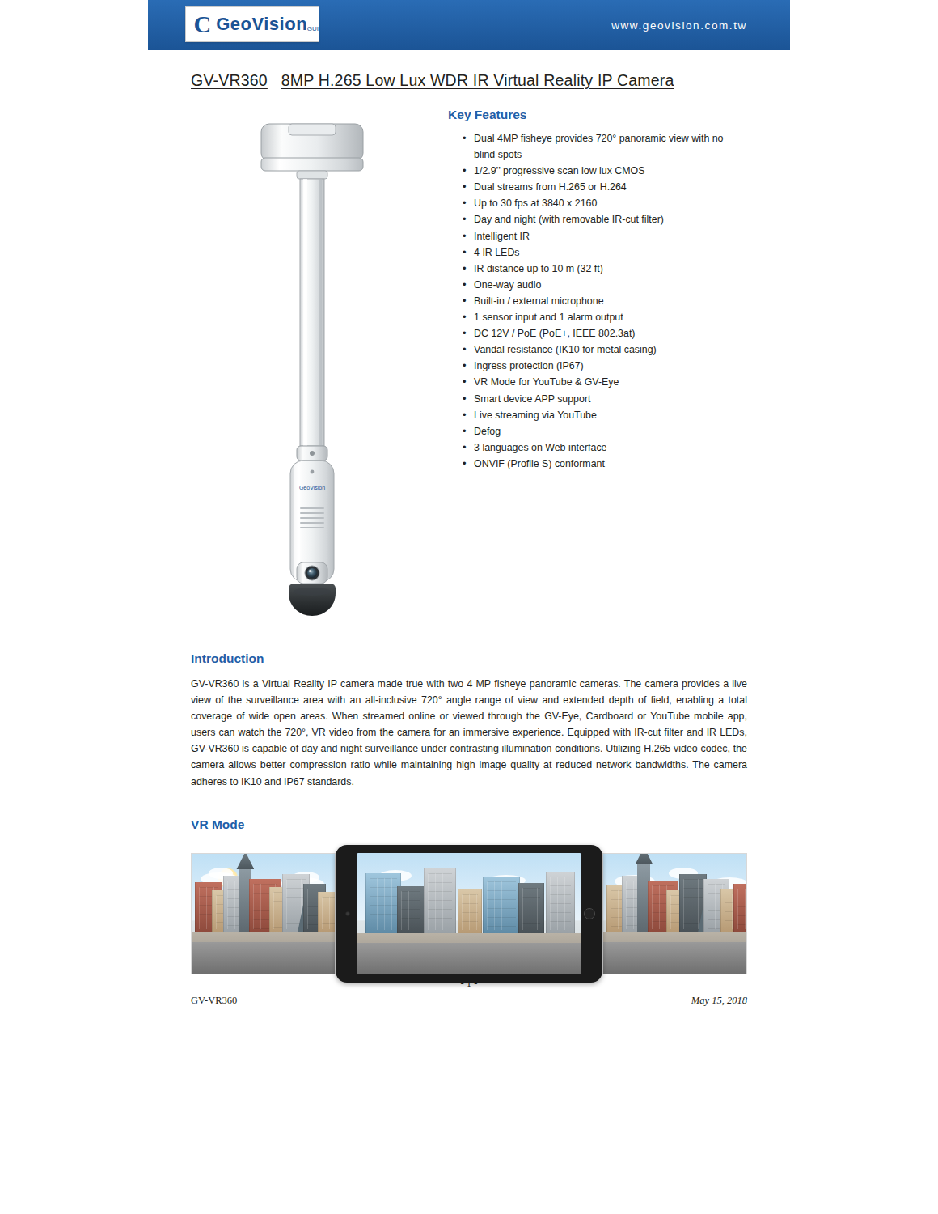C GeoVisionGUI
www.geovision.com.tw
GV-VR360 8MP H.265 Low Lux WDR IR Virtual Reality IP Camera
GeoVision
Key Features
Dual 4MP fisheye provides 720° panoramic view with no blind spots
1/2.9’’ progressive scan low lux CMOS
Dual streams from H.265 or H.264
Up to 30 fps at 3840 x 2160
Day and night (with removable IR-cut filter)
Intelligent IR
4 IR LEDs
IR distance up to 10 m (32 ft)
One-way audio
Built-in / external microphone
1 sensor input and 1 alarm output
DC 12V / PoE (PoE+, IEEE 802.3at)
Vandal resistance (IK10 for metal casing)
Ingress protection (IP67)
VR Mode for YouTube & GV-Eye
Smart device APP support
Live streaming via YouTube
Defog
3 languages on Web interface
ONVIF (Profile S) conformant
Introduction
GV-VR360 is a Virtual Reality IP camera made true with two 4 MP fisheye panoramic cameras. The camera provides a live view of the surveillance area with an all-inclusive 720° angle range of view and extended depth of field, enabling a total coverage of wide open areas. When streamed online or viewed through the GV-Eye, Cardboard or YouTube mobile app, users can watch the 720°, VR video from the camera for an immersive experience. Equipped with IR-cut filter and IR LEDs, GV-VR360 is capable of day and night surveillance under contrasting illumination conditions. Utilizing H.265 video codec, the camera allows better compression ratio while maintaining high image quality at reduced network bandwidths. The camera adheres to IK10 and IP67 standards.
VR Mode
- 1 -
GV-VR360 May 15, 2018